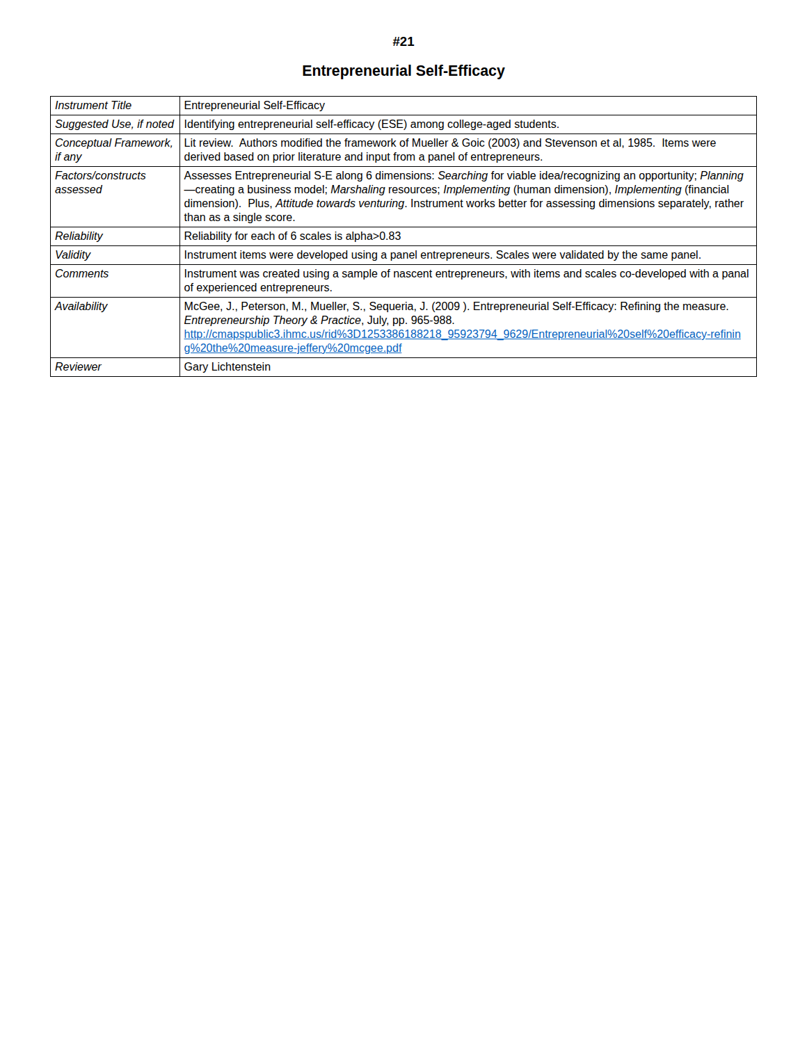#21
Entrepreneurial Self-Efficacy
| Instrument Title | Entrepreneurial Self-Efficacy |
| Suggested Use, if noted | Identifying entrepreneurial self-efficacy (ESE) among college-aged students. |
| Conceptual Framework, if any | Lit review. Authors modified the framework of Mueller & Goic (2003) and Stevenson et al, 1985. Items were derived based on prior literature and input from a panel of entrepreneurs. |
| Factors/constructs assessed | Assesses Entrepreneurial S-E along 6 dimensions: Searching for viable idea/recognizing an opportunity; Planning —creating a business model; Marshaling resources; Implementing (human dimension), Implementing (financial dimension). Plus, Attitude towards venturing . Instrument works better for assessing dimensions separately, rather than as a single score. |
| Reliability | Reliability for each of 6 scales is alpha>0.83 |
| Validity | Instrument items were developed using a panel entrepreneurs. Scales were validated by the same panel. |
| Comments | Instrument was created using a sample of nascent entrepreneurs, with items and scales co-developed with a panal of experienced entrepreneurs. |
| Availability | McGee, J., Peterson, M., Mueller, S., Sequeria, J. (2009 ). Entrepreneurial Self-Efficacy: Refining the measure. Entrepreneurship Theory & Practice , July, pp. 965-988. http://cmapspublic3.ihmc.us/rid%3D1253386188218_95923794_9629/Entrepreneurial%20self%20efficacy-refining%20the%20measure-jeffery%20mcgee.pdf |
| Reviewer | Gary Lichtenstein |